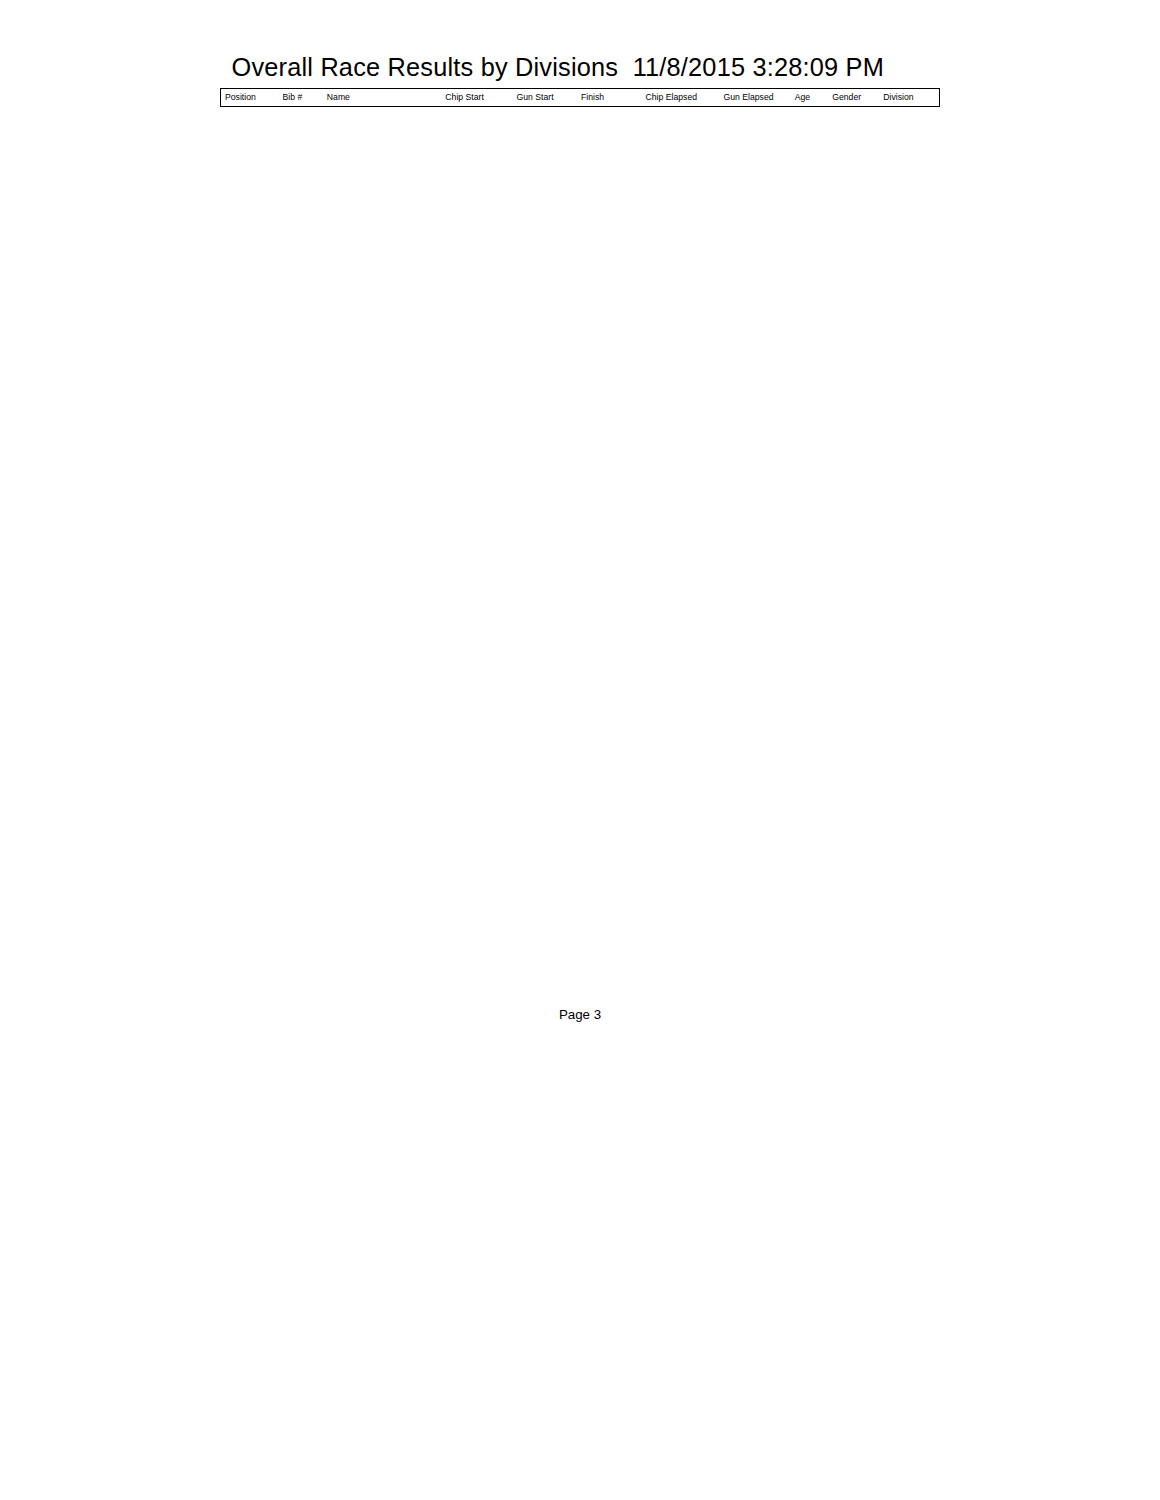Overall Race Results by Divisions 11/8/2015 3:28:09 PM
| Position | Bib # | Name | Chip Start | Gun Start | Finish | Chip Elapsed | Gun Elapsed | Age | Gender | Division |
| --- | --- | --- | --- | --- | --- | --- | --- | --- | --- | --- |
Page 3